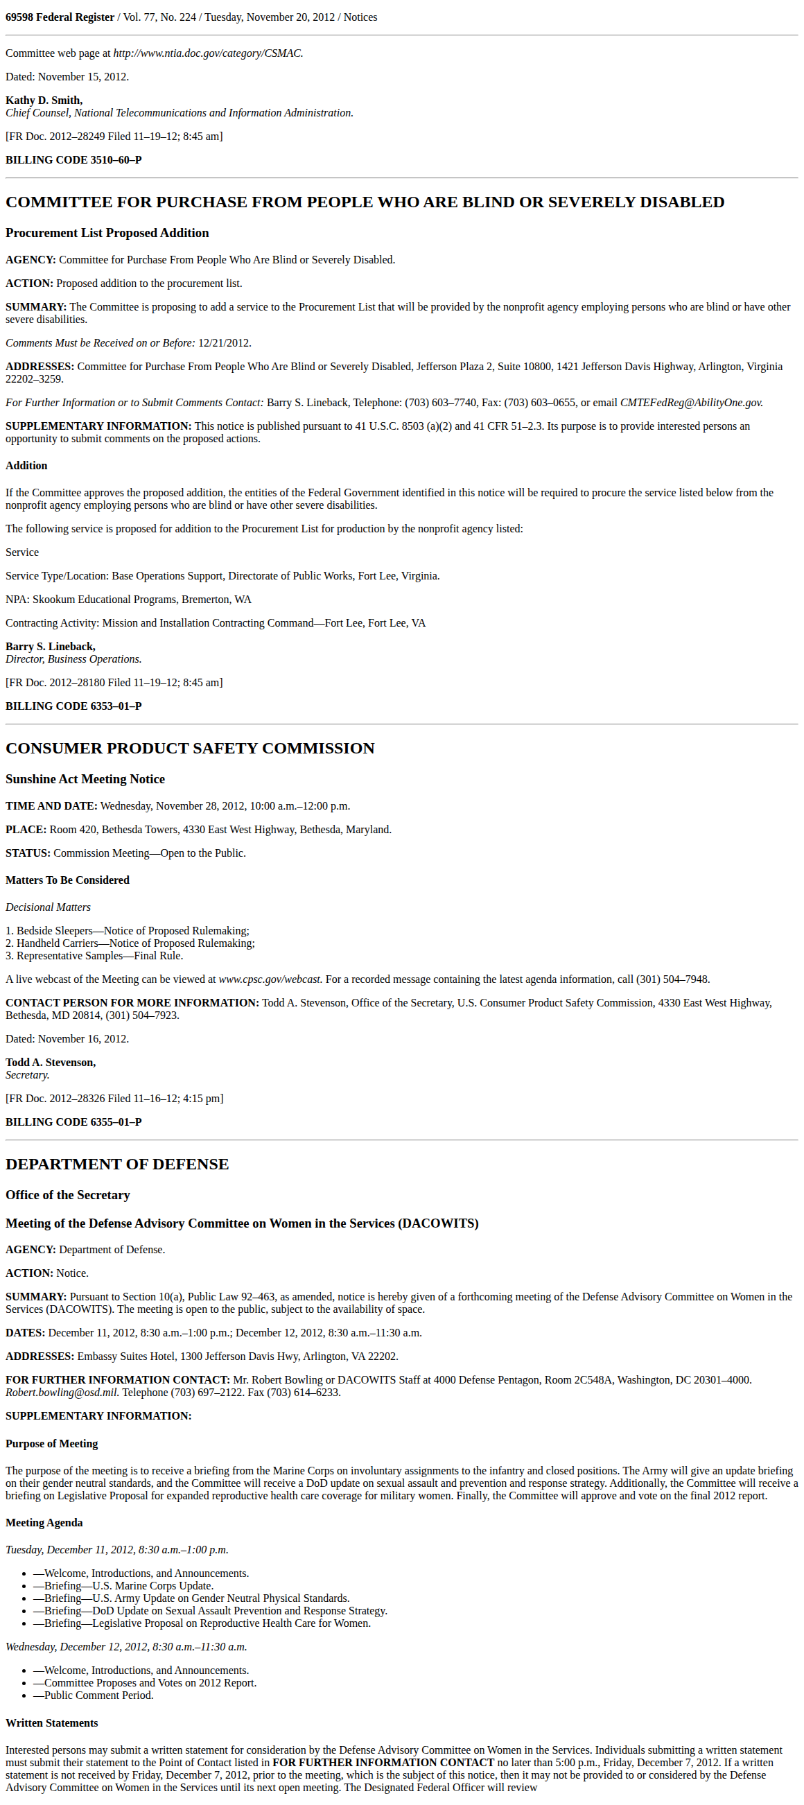69598 Federal Register / Vol. 77, No. 224 / Tuesday, November 20, 2012 / Notices
Committee web page at http://www.ntia.doc.gov/category/CSMAC.
Dated: November 15, 2012.
Kathy D. Smith,
Chief Counsel, National Telecommunications and Information Administration.
[FR Doc. 2012–28249 Filed 11–19–12; 8:45 am]
BILLING CODE 3510–60–P
COMMITTEE FOR PURCHASE FROM PEOPLE WHO ARE BLIND OR SEVERELY DISABLED
Procurement List Proposed Addition
AGENCY: Committee for Purchase From People Who Are Blind or Severely Disabled.
ACTION: Proposed addition to the procurement list.
SUMMARY: The Committee is proposing to add a service to the Procurement List that will be provided by the nonprofit agency employing persons who are blind or have other severe disabilities.
Comments Must be Received on or Before: 12/21/2012.
ADDRESSES: Committee for Purchase From People Who Are Blind or Severely Disabled, Jefferson Plaza 2, Suite 10800, 1421 Jefferson Davis Highway, Arlington, Virginia 22202–3259.
For Further Information or to Submit Comments Contact: Barry S. Lineback, Telephone: (703) 603–7740, Fax: (703) 603–0655, or email CMTEFedReg@AbilityOne.gov.
SUPPLEMENTARY INFORMATION: This notice is published pursuant to 41 U.S.C. 8503 (a)(2) and 41 CFR 51–2.3. Its purpose is to provide interested persons an opportunity to submit comments on the proposed actions.
Addition
If the Committee approves the proposed addition, the entities of the Federal Government identified in this notice will be required to procure the service listed below from the nonprofit agency employing persons who are blind or have other severe disabilities.
The following service is proposed for addition to the Procurement List for production by the nonprofit agency listed:
Service
Service Type/Location: Base Operations Support, Directorate of Public Works, Fort Lee, Virginia.
NPA: Skookum Educational Programs, Bremerton, WA
Contracting Activity: Mission and Installation Contracting Command—Fort Lee, Fort Lee, VA
Barry S. Lineback,
Director, Business Operations.
[FR Doc. 2012–28180 Filed 11–19–12; 8:45 am]
BILLING CODE 6353–01–P
CONSUMER PRODUCT SAFETY COMMISSION
Sunshine Act Meeting Notice
TIME AND DATE: Wednesday, November 28, 2012, 10:00 a.m.–12:00 p.m.
PLACE: Room 420, Bethesda Towers, 4330 East West Highway, Bethesda, Maryland.
STATUS: Commission Meeting—Open to the Public.
Matters To Be Considered
Decisional Matters
1. Bedside Sleepers—Notice of Proposed Rulemaking;
2. Handheld Carriers—Notice of Proposed Rulemaking;
3. Representative Samples—Final Rule.
A live webcast of the Meeting can be viewed at www.cpsc.gov/webcast. For a recorded message containing the latest agenda information, call (301) 504–7948.
CONTACT PERSON FOR MORE INFORMATION: Todd A. Stevenson, Office of the Secretary, U.S. Consumer Product Safety Commission, 4330 East West Highway, Bethesda, MD 20814, (301) 504–7923.
Dated: November 16, 2012.
Todd A. Stevenson,
Secretary.
[FR Doc. 2012–28326 Filed 11–16–12; 4:15 pm]
BILLING CODE 6355–01–P
DEPARTMENT OF DEFENSE
Office of the Secretary
Meeting of the Defense Advisory Committee on Women in the Services (DACOWITS)
AGENCY: Department of Defense.
ACTION: Notice.
SUMMARY: Pursuant to Section 10(a), Public Law 92–463, as amended, notice is hereby given of a forthcoming meeting of the Defense Advisory Committee on Women in the Services (DACOWITS). The meeting is open to the public, subject to the availability of space.
DATES: December 11, 2012, 8:30 a.m.–1:00 p.m.; December 12, 2012, 8:30 a.m.–11:30 a.m.
ADDRESSES: Embassy Suites Hotel, 1300 Jefferson Davis Hwy, Arlington, VA 22202.
FOR FURTHER INFORMATION CONTACT: Mr. Robert Bowling or DACOWITS Staff at 4000 Defense Pentagon, Room 2C548A, Washington, DC 20301–4000. Robert.bowling@osd.mil. Telephone (703) 697–2122. Fax (703) 614–6233.
SUPPLEMENTARY INFORMATION:
Purpose of Meeting
The purpose of the meeting is to receive a briefing from the Marine Corps on involuntary assignments to the infantry and closed positions. The Army will give an update briefing on their gender neutral standards, and the Committee will receive a DoD update on sexual assault and prevention and response strategy. Additionally, the Committee will receive a briefing on Legislative Proposal for expanded reproductive health care coverage for military women. Finally, the Committee will approve and vote on the final 2012 report.
Meeting Agenda
Tuesday, December 11, 2012, 8:30 a.m.–1:00 p.m.
—Welcome, Introductions, and Announcements.
—Briefing—U.S. Marine Corps Update.
—Briefing—U.S. Army Update on Gender Neutral Physical Standards.
—Briefing—DoD Update on Sexual Assault Prevention and Response Strategy.
—Briefing—Legislative Proposal on Reproductive Health Care for Women.
Wednesday, December 12, 2012, 8:30 a.m.–11:30 a.m.
—Welcome, Introductions, and Announcements.
—Committee Proposes and Votes on 2012 Report.
—Public Comment Period.
Written Statements
Interested persons may submit a written statement for consideration by the Defense Advisory Committee on Women in the Services. Individuals submitting a written statement must submit their statement to the Point of Contact listed in FOR FURTHER INFORMATION CONTACT no later than 5:00 p.m., Friday, December 7, 2012. If a written statement is not received by Friday, December 7, 2012, prior to the meeting, which is the subject of this notice, then it may not be provided to or considered by the Defense Advisory Committee on Women in the Services until its next open meeting. The Designated Federal Officer will review